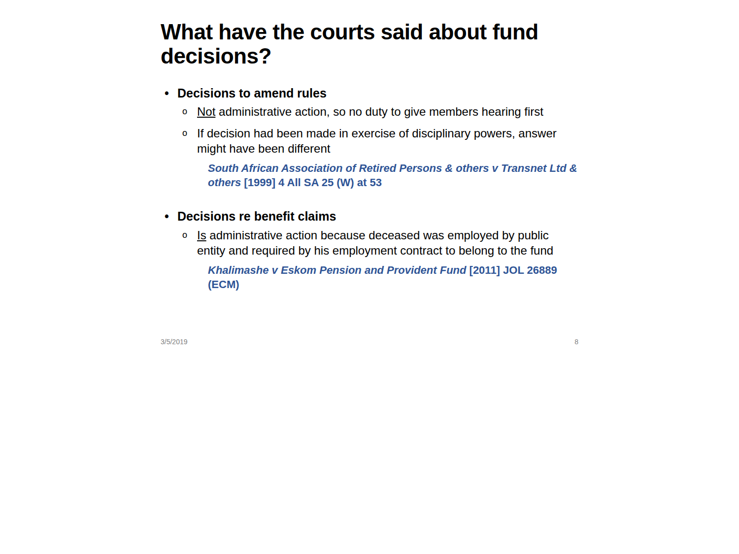What have the courts said about fund decisions?
Decisions to amend rules
Not administrative action, so no duty to give members hearing first
If decision had been made in exercise of disciplinary powers, answer might have been different South African Association of Retired Persons & others v Transnet Ltd & others [1999] 4 All SA 25 (W) at 53
Decisions re benefit claims
Is administrative action because deceased was employed by public entity and required by his employment contract to belong to the fund Khalimashe v Eskom Pension and Provident Fund [2011] JOL 26889 (ECM)
3/5/2019 8